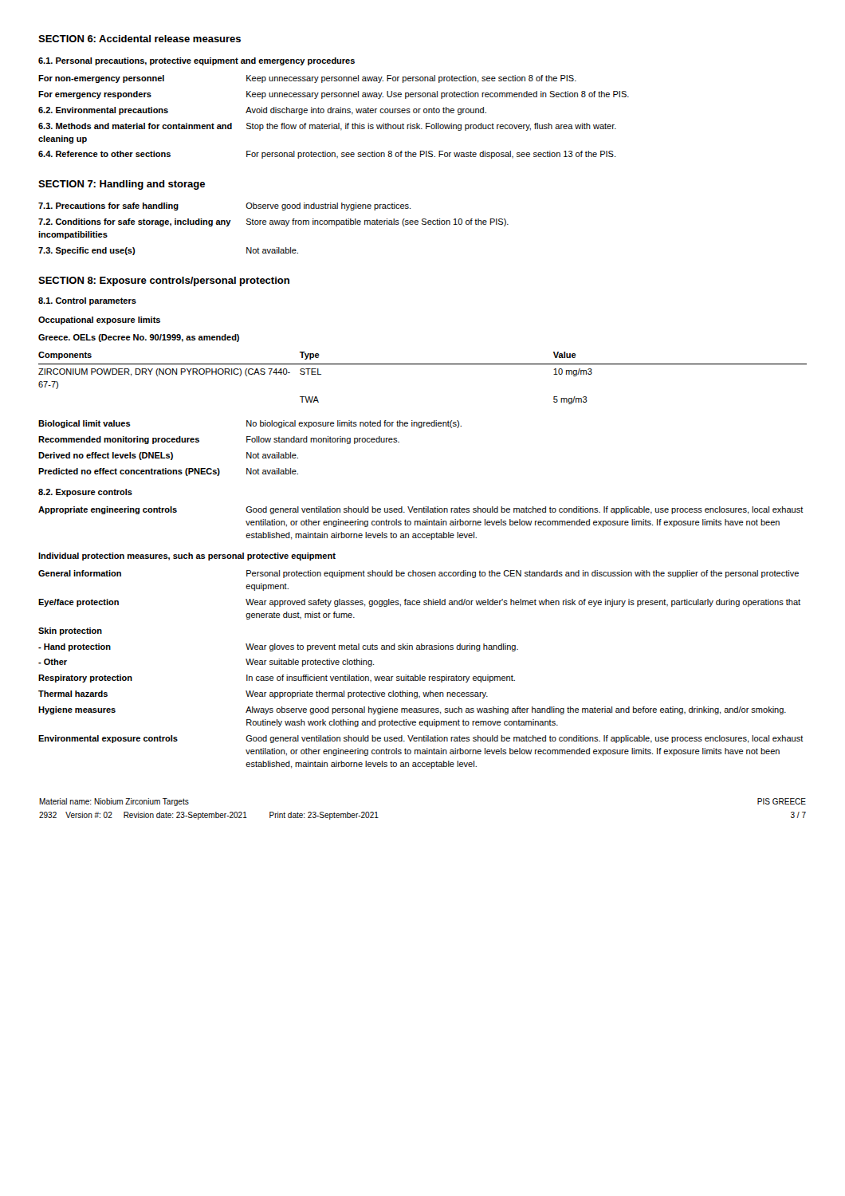SECTION 6: Accidental release measures
6.1. Personal precautions, protective equipment and emergency procedures
| For non-emergency personnel | Keep unnecessary personnel away. For personal protection, see section 8 of the PIS. |
| For emergency responders | Keep unnecessary personnel away. Use personal protection recommended in Section 8 of the PIS. |
| 6.2. Environmental precautions | Avoid discharge into drains, water courses or onto the ground. |
| 6.3. Methods and material for containment and cleaning up | Stop the flow of material, if this is without risk. Following product recovery, flush area with water. |
| 6.4. Reference to other sections | For personal protection, see section 8 of the PIS. For waste disposal, see section 13 of the PIS. |
SECTION 7: Handling and storage
| 7.1. Precautions for safe handling | Observe good industrial hygiene practices. |
| 7.2. Conditions for safe storage, including any incompatibilities | Store away from incompatible materials (see Section 10 of the PIS). |
| 7.3. Specific end use(s) | Not available. |
SECTION 8: Exposure controls/personal protection
8.1. Control parameters
Occupational exposure limits
Greece. OELs (Decree No. 90/1999, as amended)
| Components | Type | Value |
| --- | --- | --- |
| ZIRCONIUM POWDER, DRY (NON PYROPHORIC) (CAS 7440-67-7) | STEL | 10 mg/m3 |
| | TWA | 5 mg/m3 |
| Biological limit values | No biological exposure limits noted for the ingredient(s). |
| Recommended monitoring procedures | Follow standard monitoring procedures. |
| Derived no effect levels (DNELs) | Not available. |
| Predicted no effect concentrations (PNECs) | Not available. |
8.2. Exposure controls
| Appropriate engineering controls | Good general ventilation should be used. Ventilation rates should be matched to conditions. If applicable, use process enclosures, local exhaust ventilation, or other engineering controls to maintain airborne levels below recommended exposure limits. If exposure limits have not been established, maintain airborne levels to an acceptable level. |
Individual protection measures, such as personal protective equipment
| General information | Personal protection equipment should be chosen according to the CEN standards and in discussion with the supplier of the personal protective equipment. |
| Eye/face protection | Wear approved safety glasses, goggles, face shield and/or welder's helmet when risk of eye injury is present, particularly during operations that generate dust, mist or fume. |
| Skin protection | |
| - Hand protection | Wear gloves to prevent metal cuts and skin abrasions during handling. |
| - Other | Wear suitable protective clothing. |
| Respiratory protection | In case of insufficient ventilation, wear suitable respiratory equipment. |
| Thermal hazards | Wear appropriate thermal protective clothing, when necessary. |
| Hygiene measures | Always observe good personal hygiene measures, such as washing after handling the material and before eating, drinking, and/or smoking. Routinely wash work clothing and protective equipment to remove contaminants. |
| Environmental exposure controls | Good general ventilation should be used. Ventilation rates should be matched to conditions. If applicable, use process enclosures, local exhaust ventilation, or other engineering controls to maintain airborne levels below recommended exposure limits. If exposure limits have not been established, maintain airborne levels to an acceptable level. |
| Material name: Niobium Zirconium Targets | PIS GREECE |
| 2932 Version #: 02 Revision date: 23-September-2021 Print date: 23-September-2021 | 3 / 7 |